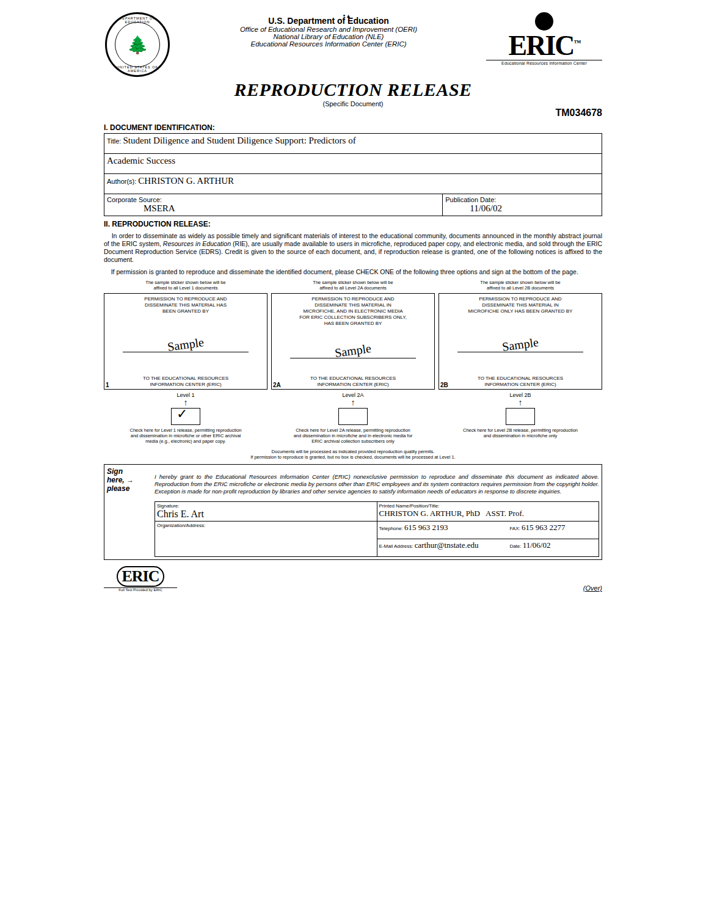• ▴
DEPARTMENT OF EDUCATION
🌲
UNITED STATES OF AMERICA
U.S. Department of Education
Office of Educational Research and Improvement (OERI)
National Library of Education (NLE)
Educational Resources Information Center (ERIC)
ERIC™
Educational Resources Information Center
REPRODUCTION RELEASE
(Specific Document)
TM034678
I. DOCUMENT IDENTIFICATION:
| Title: Student Diligence and Student Diligence Support: Predictors of |
| Academic Success |
| Author(s): CHRISTON G. ARTHUR |
| Corporate Source: MSERA | Publication Date: 11/06/02 |
II. REPRODUCTION RELEASE:
In order to disseminate as widely as possible timely and significant materials of interest to the educational community, documents announced in the monthly abstract journal of the ERIC system, Resources in Education (RIE), are usually made available to users in microfiche, reproduced paper copy, and electronic media, and sold through the ERIC Document Reproduction Service (EDRS). Credit is given to the source of each document, and, if reproduction release is granted, one of the following notices is affixed to the document.
If permission is granted to reproduce and disseminate the identified document, please CHECK ONE of the following three options and sign at the bottom of the page.
The sample sticker shown below will be
affixed to all Level 1 documents
PERMISSION TO REPRODUCE AND
DISSEMINATE THIS MATERIAL HAS
BEEN GRANTED BY
Sample
TO THE EDUCATIONAL RESOURCES
INFORMATION CENTER (ERIC)
1
Level 1
↑
✓
Check here for Level 1 release, permitting reproduction
and dissemination in microfiche or other ERIC archival
media (e.g., electronic) and paper copy.
The sample sticker shown below will be
affixed to all Level 2A documents
PERMISSION TO REPRODUCE AND
DISSEMINATE THIS MATERIAL IN
MICROFICHE, AND IN ELECTRONIC MEDIA
FOR ERIC COLLECTION SUBSCRIBERS ONLY,
HAS BEEN GRANTED BY
Sample
TO THE EDUCATIONAL RESOURCES
INFORMATION CENTER (ERIC)
2A
Level 2A
↑
Check here for Level 2A release, permitting reproduction
and dissemination in microfiche and in electronic media for
ERIC archival collection subscribers only
The sample sticker shown below will be
affixed to all Level 2B documents
PERMISSION TO REPRODUCE AND
DISSEMINATE THIS MATERIAL IN
MICROFICHE ONLY HAS BEEN GRANTED BY
Sample
TO THE EDUCATIONAL RESOURCES
INFORMATION CENTER (ERIC)
2B
Level 2B
↑
Check here for Level 2B release, permitting reproduction
and dissemination in microfiche only
Documents will be processed as indicated provided reproduction quality permits.
If permission to reproduce is granted, but no box is checked, documents will be processed at Level 1.
Sign
here, →
please
I hereby grant to the Educational Resources Information Center (ERIC) nonexclusive permission to reproduce and disseminate this document as indicated above. Reproduction from the ERIC microfiche or electronic media by persons other than ERIC employees and its system contractors requires permission from the copyright holder. Exception is made for non-profit reproduction by libraries and other service agencies to satisfy information needs of educators in response to discrete inquiries.
| Signature: Chris E. Art | Printed Name/Position/Title: CHRISTON G. ARTHUR, PhD ASST. Prof. |
| Organization/Address: | / Telephone: 615 963 2193 / FAX: 615 963 2277 / |
| / E-Mail Address: carthur@tnstate.edu / Date: 11/06/02 / |
ERIC
Full Text Provided by ERIC
(Over)